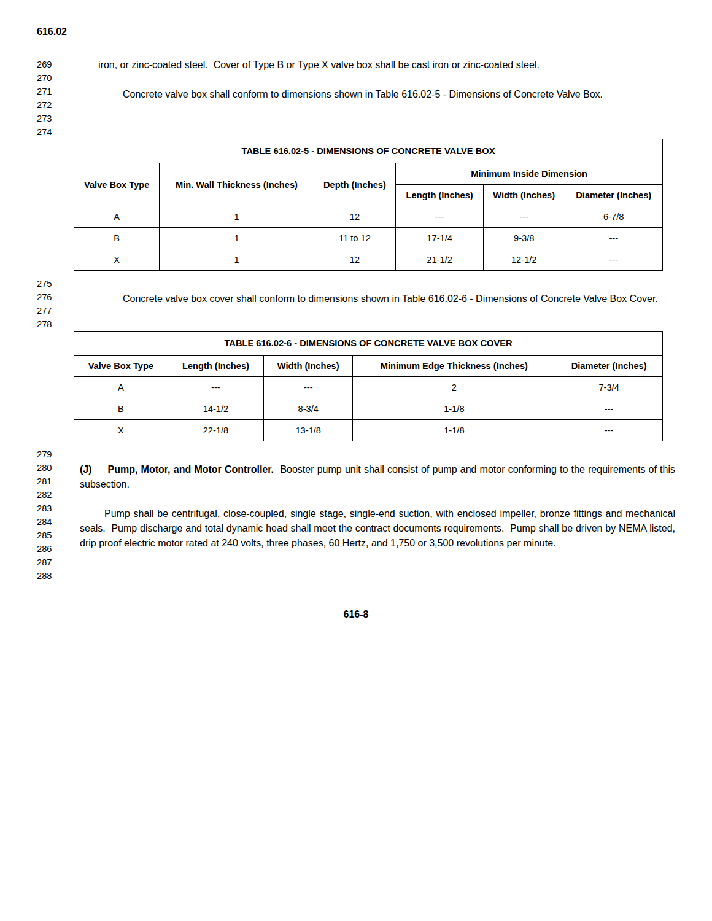616.02
269
270
271
272
273
274
iron, or zinc-coated steel. Cover of Type B or Type X valve box shall be cast iron or zinc-coated steel.
Concrete valve box shall conform to dimensions shown in Table 616.02-5 - Dimensions of Concrete Valve Box.
TABLE 616.02-5 - DIMENSIONS OF CONCRETE VALVE BOX
| Valve Box Type | Min. Wall Thickness (Inches) | Depth (Inches) | Minimum Inside Dimension |
| --- | --- | --- | --- |
| Length (Inches) | Width (Inches) | Diameter (Inches) |
| A | 1 | 12 | --- | --- | 6-7/8 |
| B | 1 | 11 to 12 | 17-1/4 | 9-3/8 | --- |
| X | 1 | 12 | 21-1/2 | 12-1/2 | --- |
275
276
277
278
Concrete valve box cover shall conform to dimensions shown in Table 616.02-6 - Dimensions of Concrete Valve Box Cover.
TABLE 616.02-6 - DIMENSIONS OF CONCRETE VALVE BOX COVER
| Valve Box Type | Length (Inches) | Width (Inches) | Minimum Edge Thickness (Inches) | Diameter (Inches) |
| --- | --- | --- | --- | --- |
| A | --- | --- | 2 | 7-3/4 |
| B | 14-1/2 | 8-3/4 | 1-1/8 | --- |
| X | 22-1/8 | 13-1/8 | 1-1/8 | --- |
279
280
281
282
283
284
285
286
287
288
(J) Pump, Motor, and Motor Controller. Booster pump unit shall consist of pump and motor conforming to the requirements of this subsection.
Pump shall be centrifugal, close-coupled, single stage, single-end suction, with enclosed impeller, bronze fittings and mechanical seals. Pump discharge and total dynamic head shall meet the contract documents requirements. Pump shall be driven by NEMA listed, drip proof electric motor rated at 240 volts, three phases, 60 Hertz, and 1,750 or 3,500 revolutions per minute.
616-8